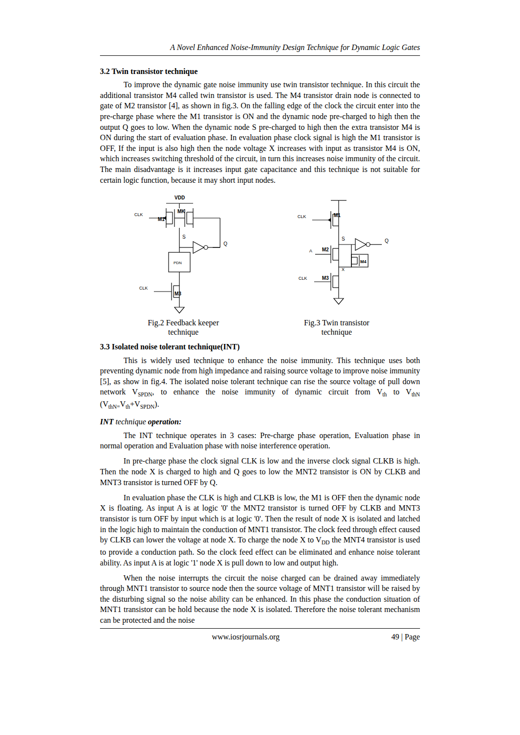A Novel Enhanced Noise-Immunity Design Technique for Dynamic Logic Gates
3.2 Twin transistor technique
To improve the dynamic gate noise immunity use twin transistor technique. In this circuit the additional transistor M4 called twin transistor is used. The M4 transistor drain node is connected to gate of M2 transistor [4], as shown in fig.3. On the falling edge of the clock the circuit enter into the pre-charge phase where the M1 transistor is ON and the dynamic node pre-charged to high then the output Q goes to low. When the dynamic node S pre-charged to high then the extra transistor M4 is ON during the start of evaluation phase. In evaluation phase clock signal is high the M1 transistor is OFF, If the input is also high then the node voltage X increases with input as transistor M4 is ON, which increases switching threshold of the circuit, in turn this increases noise immunity of the circuit. The main disadvantage is it increases input gate capacitance and this technique is not suitable for certain logic function, because it may short input nodes.
VDD CLK M1 MK S Q PDN CLK M3
Fig.2 Feedback keeper
technique
CLK M1 S Q A M2 M4 X CLK M3
Fig.3 Twin transistor
technique
3.3 Isolated noise tolerant technique(INT)
This is widely used technique to enhance the noise immunity. This technique uses both preventing dynamic node from high impedance and raising source voltage to improve noise immunity [5], as show in fig.4. The isolated noise tolerant technique can rise the source voltage of pull down network VSPDN, to enhance the noise immunity of dynamic circuit from Vth to VthN (VthN=Vth+VSPDN).
INT technique operation:
The INT technique operates in 3 cases: Pre-charge phase operation, Evaluation phase in normal operation and Evaluation phase with noise interference operation.
In pre-charge phase the clock signal CLK is low and the inverse clock signal CLKB is high. Then the node X is charged to high and Q goes to low the MNT2 transistor is ON by CLKB and MNT3 transistor is turned OFF by Q.
In evaluation phase the CLK is high and CLKB is low, the M1 is OFF then the dynamic node X is floating. As input A is at logic '0' the MNT2 transistor is turned OFF by CLKB and MNT3 transistor is turn OFF by input which is at logic '0'. Then the result of node X is isolated and latched in the logic high to maintain the conduction of MNT1 transistor. The clock feed through effect caused by CLKB can lower the voltage at node X. To charge the node X to VDD the MNT4 transistor is used to provide a conduction path. So the clock feed effect can be eliminated and enhance noise tolerant ability. As input A is at logic '1' node X is pull down to low and output high.
When the noise interrupts the circuit the noise charged can be drained away immediately through MNT1 transistor to source node then the source voltage of MNT1 transistor will be raised by the disturbing signal so the noise ability can be enhanced. In this phase the conduction situation of MNT1 transistor can be hold because the node X is isolated. Therefore the noise tolerant mechanism can be protected and the noise
www.iosrjournals.org
49 | Page